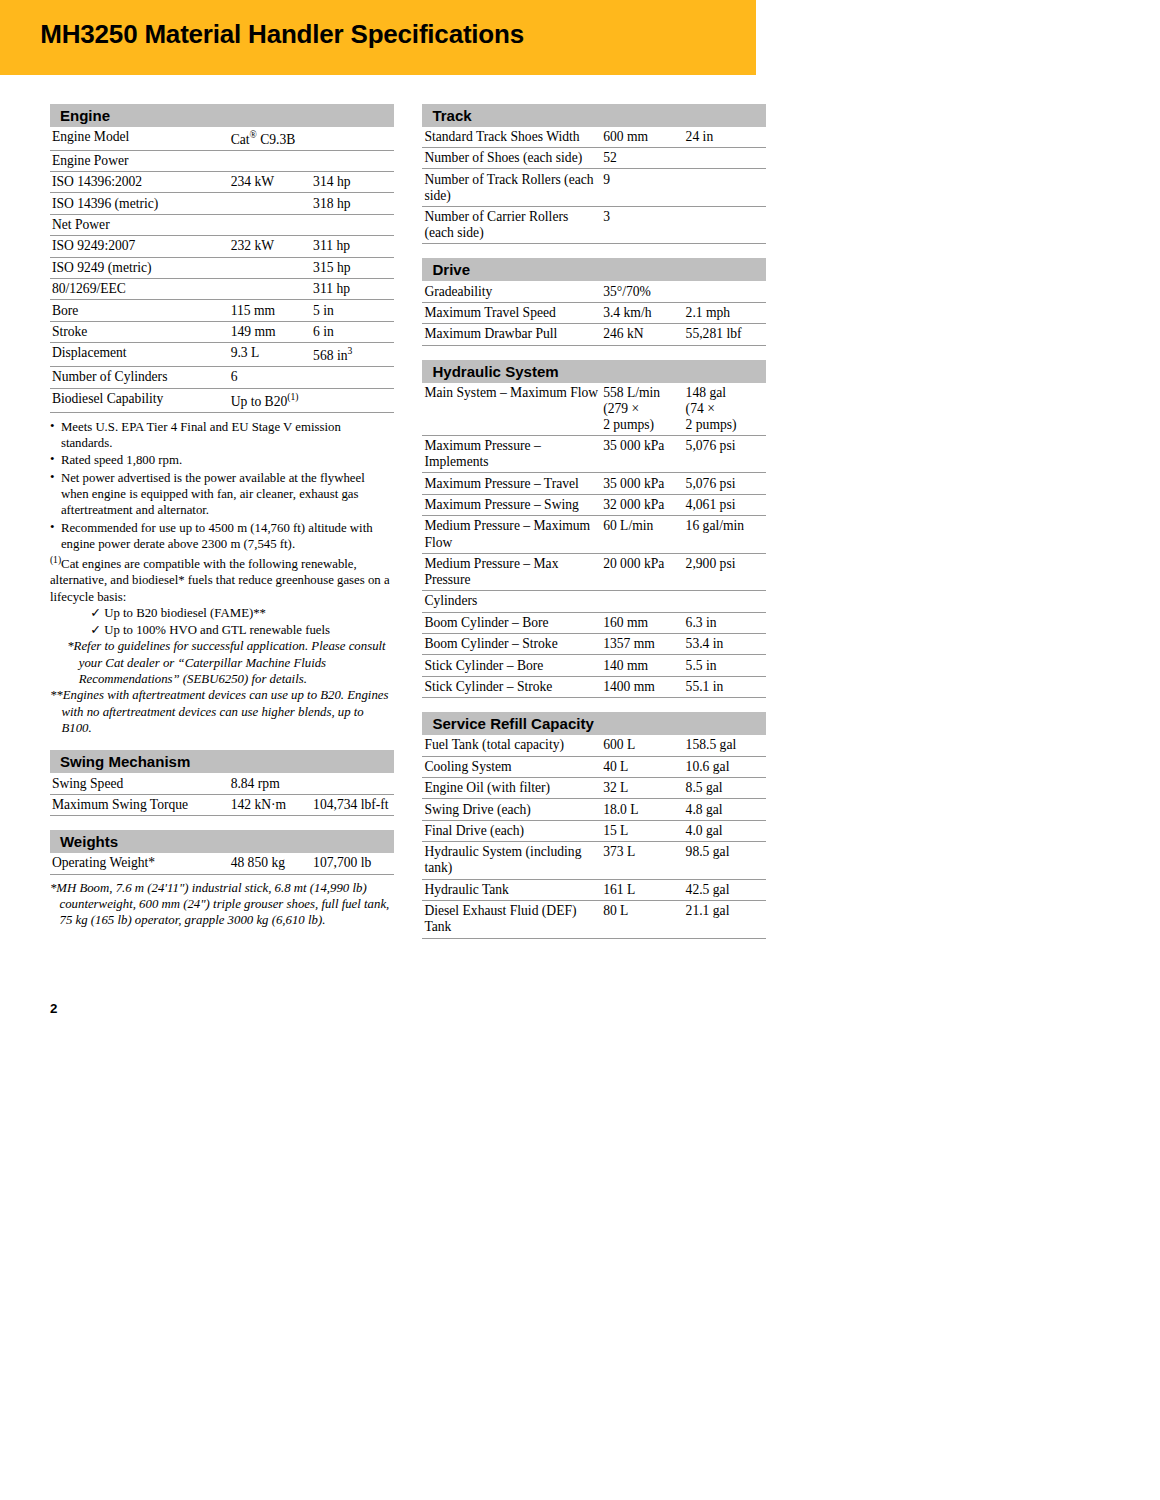MH3250 Material Handler Specifications
Engine
| Engine Model | Cat ® C9.3B |
| Engine Power | | |
| ISO 14396:2002 | 234 kW | 314 hp |
| ISO 14396 (metric) | | 318 hp |
| Net Power | | |
| ISO 9249:2007 | 232 kW | 311 hp |
| ISO 9249 (metric) | | 315 hp |
| 80/1269/EEC | | 311 hp |
| Bore | 115 mm | 5 in |
| Stroke | 149 mm | 6 in |
| Displacement | 9.3 L | 568 in 3 |
| Number of Cylinders | 6 | |
| Biodiesel Capability | Up to B20 (1) |
Meets U.S. EPA Tier 4 Final and EU Stage V emission standards.
Rated speed 1,800 rpm.
Net power advertised is the power available at the flywheel when engine is equipped with fan, air cleaner, exhaust gas aftertreatment and alternator.
Recommended for use up to 4500 m (14,760 ft) altitude with engine power derate above 2300 m (7,545 ft).
(1) Cat engines are compatible with the following renewable, alternative, and biodiesel* fuels that reduce greenhouse gases on a lifecycle basis:
✓ Up to B20 biodiesel (FAME)**
✓ Up to 100% HVO and GTL renewable fuels
*Refer to guidelines for successful application. Please consult your Cat dealer or “Caterpillar Machine Fluids Recommendations” (SEBU6250) for details.
**Engines with aftertreatment devices can use up to B20. Engines with no aftertreatment devices can use higher blends, up to B100.
Swing Mechanism
| Swing Speed | 8.84 rpm |
| Maximum Swing Torque | 142 kN·m | 104,734 lbf-ft |
Weights
| Operating Weight* | 48 850 kg | 107,700 lb |
*MH Boom, 7.6 m (24'11") industrial stick, 6.8 mt (14,990 lb) counterweight, 600 mm (24") triple grouser shoes, full fuel tank, 75 kg (165 lb) operator, grapple 3000 kg (6,610 lb).
Track
| Standard Track Shoes Width | 600 mm | 24 in |
| Number of Shoes (each side) | 52 | |
| Number of Track Rollers (each side) | 9 | |
| Number of Carrier Rollers (each side) | 3 | |
Drive
| Gradeability | 35°/70% |
| Maximum Travel Speed | 3.4 km/h | 2.1 mph |
| Maximum Drawbar Pull | 246 kN | 55,281 lbf |
Hydraulic System
| Main System – Maximum Flow | 558 L/min (279 × 2 pumps) | 148 gal (74 × 2 pumps) |
| Maximum Pressure – Implements | 35 000 kPa | 5,076 psi |
| Maximum Pressure – Travel | 35 000 kPa | 5,076 psi |
| Maximum Pressure – Swing | 32 000 kPa | 4,061 psi |
| Medium Pressure – Maximum Flow | 60 L/min | 16 gal/min |
| Medium Pressure – Max Pressure | 20 000 kPa | 2,900 psi |
| Cylinders | | |
| Boom Cylinder – Bore | 160 mm | 6.3 in |
| Boom Cylinder – Stroke | 1357 mm | 53.4 in |
| Stick Cylinder – Bore | 140 mm | 5.5 in |
| Stick Cylinder – Stroke | 1400 mm | 55.1 in |
Service Refill Capacity
| Fuel Tank (total capacity) | 600 L | 158.5 gal |
| Cooling System | 40 L | 10.6 gal |
| Engine Oil (with filter) | 32 L | 8.5 gal |
| Swing Drive (each) | 18.0 L | 4.8 gal |
| Final Drive (each) | 15 L | 4.0 gal |
| Hydraulic System (including tank) | 373 L | 98.5 gal |
| Hydraulic Tank | 161 L | 42.5 gal |
| Diesel Exhaust Fluid (DEF) Tank | 80 L | 21.1 gal |
2